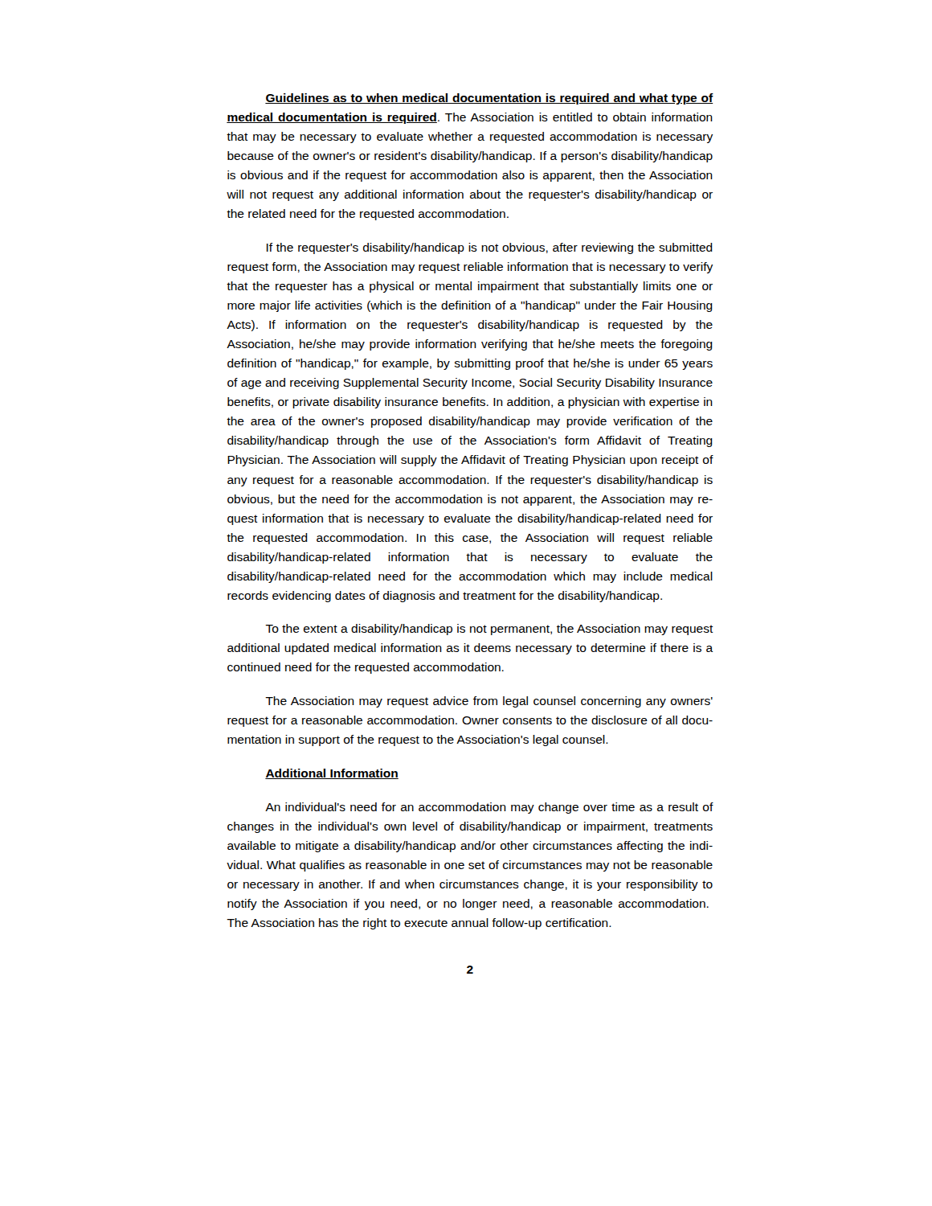Guidelines as to when medical documentation is required and what type of medical documentation is required. The Association is entitled to obtain information that may be necessary to evaluate whether a requested accommodation is necessary because of the owner's or resident's disability/handicap. If a person's disability/handicap is obvious and if the request for accommodation also is apparent, then the Association will not request any additional information about the requester's disability/handicap or the related need for the requested accommodation.
If the requester's disability/handicap is not obvious, after reviewing the submitted request form, the Association may request reliable information that is necessary to verify that the requester has a physical or mental impairment that substantially limits one or more major life activities (which is the definition of a "handicap" under the Fair Housing Acts). If information on the requester's disability/handicap is requested by the Association, he/she may provide information verifying that he/she meets the foregoing definition of "handicap," for example, by submitting proof that he/she is under 65 years of age and receiving Supplemental Security Income, Social Security Disability Insurance benefits, or private disability insurance benefits. In addition, a physician with expertise in the area of the owner's proposed disability/handicap may provide verification of the disability/handicap through the use of the Association's form Affidavit of Treating Physician. The Association will supply the Affidavit of Treating Physician upon receipt of any request for a reasonable accommodation. If the requester's disability/handicap is obvious, but the need for the accommodation is not apparent, the Association may request information that is necessary to evaluate the disability/handicap-related need for the requested accommodation. In this case, the Association will request reliable disability/handicap-related information that is necessary to evaluate the disability/handicap-related need for the accommodation which may include medical records evidencing dates of diagnosis and treatment for the disability/handicap.
To the extent a disability/handicap is not permanent, the Association may request additional updated medical information as it deems necessary to determine if there is a continued need for the requested accommodation.
The Association may request advice from legal counsel concerning any owners' request for a reasonable accommodation. Owner consents to the disclosure of all documentation in support of the request to the Association's legal counsel.
Additional Information
An individual's need for an accommodation may change over time as a result of changes in the individual's own level of disability/handicap or impairment, treatments available to mitigate a disability/handicap and/or other circumstances affecting the individual. What qualifies as reasonable in one set of circumstances may not be reasonable or necessary in another. If and when circumstances change, it is your responsibility to notify the Association if you need, or no longer need, a reasonable accommodation. The Association has the right to execute annual follow-up certification.
2